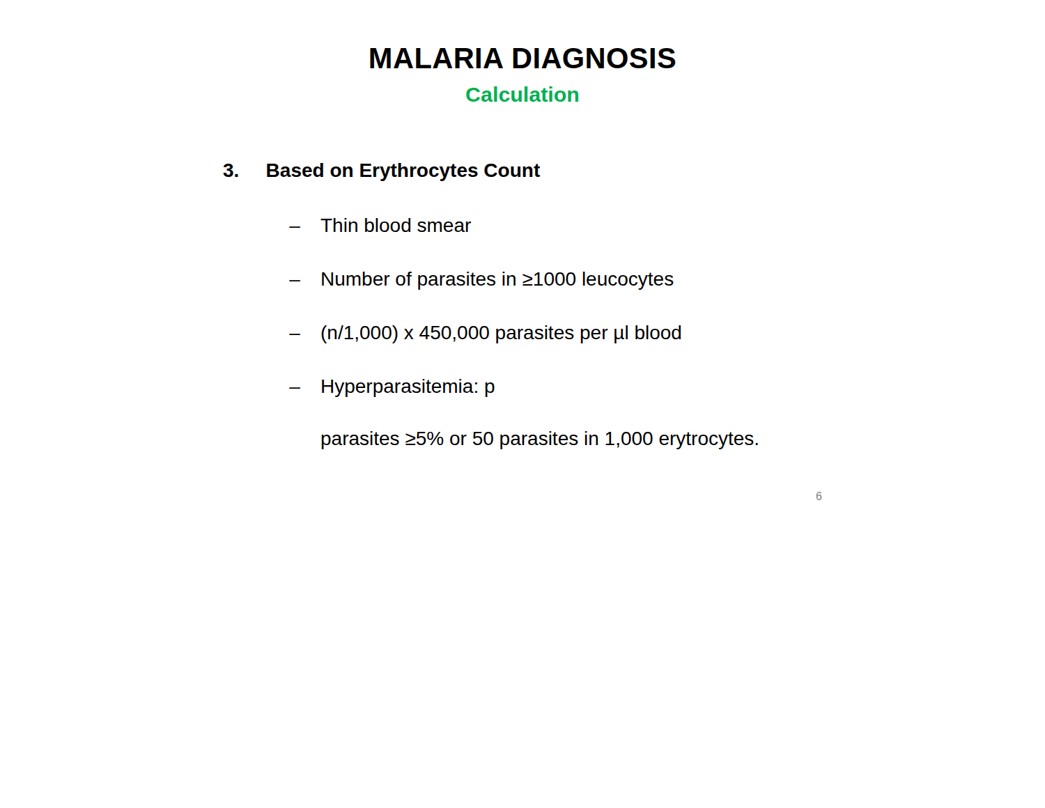MALARIA DIAGNOSIS
Calculation
Based on Erythrocytes Count
Thin blood smear
Number of parasites in ≥1000 leucocytes
(n/1,000) x 450,000 parasites per µl blood
Hyperparasitemia: p parasites ≥5% or 50 parasites in 1,000 erytrocytes.
6